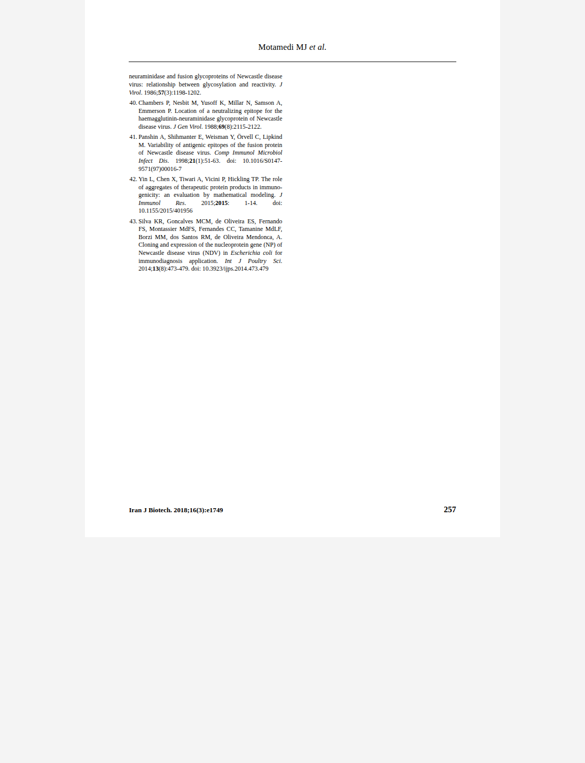Motamedi MJ et al.
neuraminidase and fusion glycoproteins of Newcastle disease virus: relationship between glycosylation and reactivity. J Virol. 1986;57(3):1198-1202.
40 Chambers P, Nesbit M, Yusoff K, Millar N, Samson A, Emmerson P. Location of a neutralizing epitope for the haemagglutinin-neuraminidase glycoprotein of Newcastle disease virus. J Gen Virol. 1988;69(8):2115-2122.
41 Panshin A, Shihmanter E, Weisman Y, Örvell C, Lipkind M. Variability of antigenic epitopes of the fusion protein of Newcastle disease virus. Comp Immunol Microbiol Infect Dis. 1998;21(1):51-63. doi: 10.1016/S0147-9571(97)00016-7
42 Yin L, Chen X, Tiwari A, Vicini P, Hickling TP. The role of aggregates of therapeutic protein products in immunogenicity: an evaluation by mathematical modeling. J Immunol Res. 2015;2015: 1-14. doi: 10.1155/2015/401956
43 Silva KR, Goncalves MCM, de Oliveira ES, Fernando FS, Montassier MdFS, Fernandes CC, Tamanine MdLF, Borzi MM, dos Santos RM, de Oliveira Mendonca, A. Cloning and expression of the nucleoprotein gene (NP) of Newcastle disease virus (NDV) in Escherichia coli for immunodiagnosis application. Int J Poultry Sci. 2014;13(8):473-479. doi: 10.3923/ijps.2014.473.479
Iran J Biotech. 2018;16(3):e1749 257